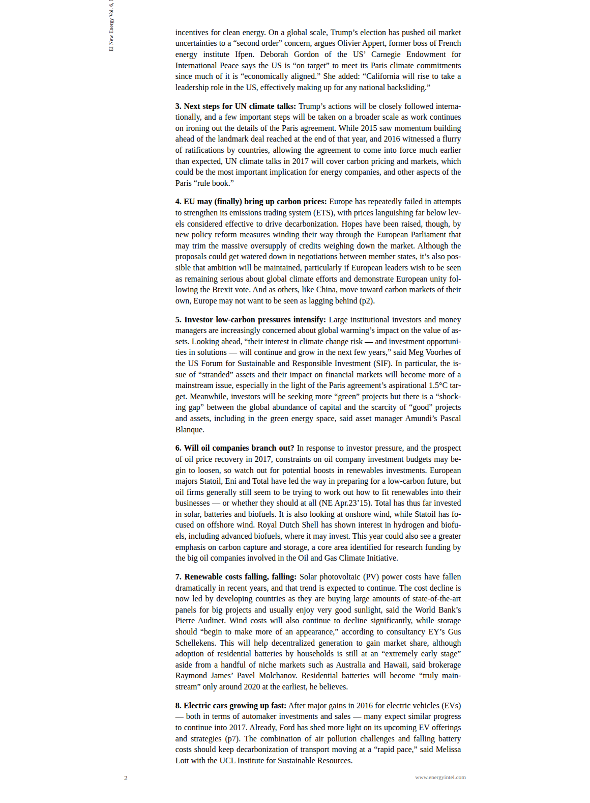EI New Energy Vol. 6, No. 1, January 5, 2017
incentives for clean energy. On a global scale, Trump’s election has pushed oil market uncertainties to a “second order” concern, argues Olivier Appert, former boss of French energy institute Ifpen. Deborah Gordon of the US’ Carnegie Endowment for International Peace says the US is “on target” to meet its Paris climate commitments since much of it is “economically aligned.” She added: “California will rise to take a leadership role in the US, effectively making up for any national backsliding.”
3. Next steps for UN climate talks: Trump’s actions will be closely followed internationally, and a few important steps will be taken on a broader scale as work continues on ironing out the details of the Paris agreement. While 2015 saw momentum building ahead of the landmark deal reached at the end of that year, and 2016 witnessed a flurry of ratifications by countries, allowing the agreement to come into force much earlier than expected, UN climate talks in 2017 will cover carbon pricing and markets, which could be the most important implication for energy companies, and other aspects of the Paris “rule book.”
4. EU may (finally) bring up carbon prices: Europe has repeatedly failed in attempts to strengthen its emissions trading system (ETS), with prices languishing far below levels considered effective to drive decarbonization. Hopes have been raised, though, by new policy reform measures winding their way through the European Parliament that may trim the massive oversupply of credits weighing down the market. Although the proposals could get watered down in negotiations between member states, it’s also possible that ambition will be maintained, particularly if European leaders wish to be seen as remaining serious about global climate efforts and demonstrate European unity following the Brexit vote. And as others, like China, move toward carbon markets of their own, Europe may not want to be seen as lagging behind (p2).
5. Investor low-carbon pressures intensify: Large institutional investors and money managers are increasingly concerned about global warming’s impact on the value of assets. Looking ahead, “their interest in climate change risk — and investment opportunities in solutions — will continue and grow in the next few years,” said Meg Voorhes of the US Forum for Sustainable and Responsible Investment (SIF). In particular, the issue of “stranded” assets and their impact on financial markets will become more of a mainstream issue, especially in the light of the Paris agreement’s aspirational 1.5°C target. Meanwhile, investors will be seeking more “green” projects but there is a “shocking gap” between the global abundance of capital and the scarcity of “good” projects and assets, including in the green energy space, said asset manager Amundi’s Pascal Blanque.
6. Will oil companies branch out? In response to investor pressure, and the prospect of oil price recovery in 2017, constraints on oil company investment budgets may begin to loosen, so watch out for potential boosts in renewables investments. European majors Statoil, Eni and Total have led the way in preparing for a low-carbon future, but oil firms generally still seem to be trying to work out how to fit renewables into their businesses — or whether they should at all (NE Apr.23’15). Total has thus far invested in solar, batteries and biofuels. It is also looking at onshore wind, while Statoil has focused on offshore wind. Royal Dutch Shell has shown interest in hydrogen and biofuels, including advanced biofuels, where it may invest. This year could also see a greater emphasis on carbon capture and storage, a core area identified for research funding by the big oil companies involved in the Oil and Gas Climate Initiative.
7. Renewable costs falling, falling: Solar photovoltaic (PV) power costs have fallen dramatically in recent years, and that trend is expected to continue. The cost decline is now led by developing countries as they are buying large amounts of state-of-the-art panels for big projects and usually enjoy very good sunlight, said the World Bank’s Pierre Audinet. Wind costs will also continue to decline significantly, while storage should “begin to make more of an appearance,” according to consultancy EY’s Gus Schellekens. This will help decentralized generation to gain market share, although adoption of residential batteries by households is still at an “extremely early stage” aside from a handful of niche markets such as Australia and Hawaii, said brokerage Raymond James’ Pavel Molchanov. Residential batteries will become “truly mainstream” only around 2020 at the earliest, he believes.
8. Electric cars growing up fast: After major gains in 2016 for electric vehicles (EVs) — both in terms of automaker investments and sales — many expect similar progress to continue into 2017. Already, Ford has shed more light on its upcoming EV offerings and strategies (p7). The combination of air pollution challenges and falling battery costs should keep decarbonization of transport moving at a “rapid pace,” said Melissa Lott with the UCL Institute for Sustainable Resources.
2 www.energyintel.com